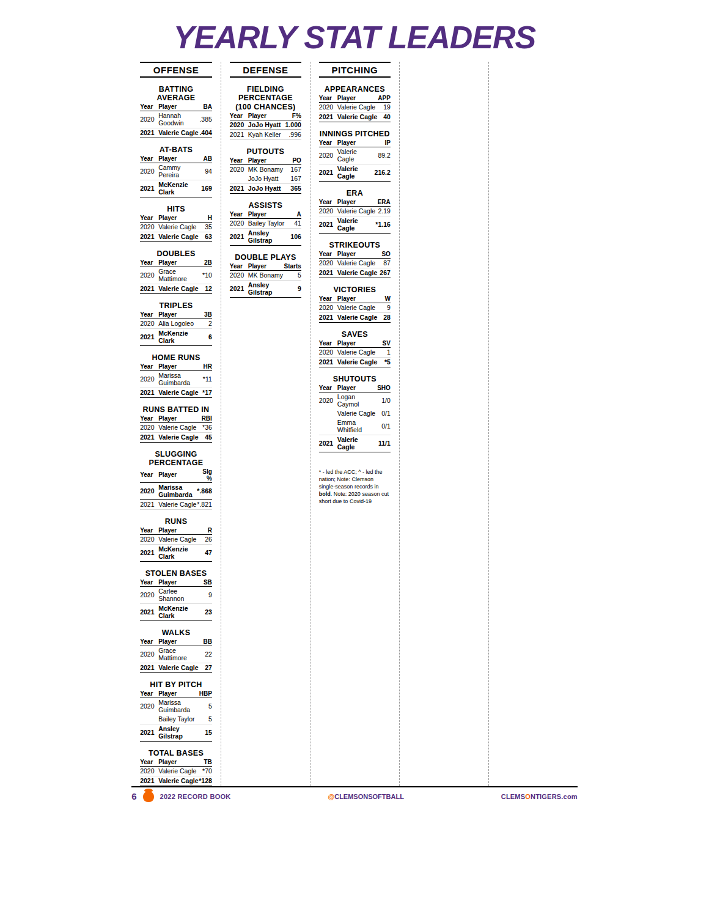Yearly Stat Leaders
OFFENSE
BATTING AVERAGE
| Year | Player | BA |
| --- | --- | --- |
| 2020 | Hannah Goodwin | .385 |
| 2021 | Valerie Cagle | .404 |
AT-BATS
| Year | Player | AB |
| --- | --- | --- |
| 2020 | Cammy Pereira | 94 |
| 2021 | McKenzie Clark | 169 |
HITS
| Year | Player | H |
| --- | --- | --- |
| 2020 | Valerie Cagle | 35 |
| 2021 | Valerie Cagle | 63 |
DOUBLES
| Year | Player | 2B |
| --- | --- | --- |
| 2020 | Grace Mattimore | *10 |
| 2021 | Valerie Cagle | 12 |
TRIPLES
| Year | Player | 3B |
| --- | --- | --- |
| 2020 | Alia Logoleo | 2 |
| 2021 | McKenzie Clark | 6 |
HOME RUNS
| Year | Player | HR |
| --- | --- | --- |
| 2020 | Marissa Guimbarda | *11 |
| 2021 | Valerie Cagle | *17 |
RUNS BATTED IN
| Year | Player | RBI |
| --- | --- | --- |
| 2020 | Valerie Cagle | *36 |
| 2021 | Valerie Cagle | 45 |
SLUGGING PERCENTAGE
| Year | Player | Slg % |
| --- | --- | --- |
| 2020 | Marissa Guimbarda | *.868 |
| 2021 | Valerie Cagle | *.821 |
RUNS
| Year | Player | R |
| --- | --- | --- |
| 2020 | Valerie Cagle | 26 |
| 2021 | McKenzie Clark | 47 |
STOLEN BASES
| Year | Player | SB |
| --- | --- | --- |
| 2020 | Carlee Shannon | 9 |
| 2021 | McKenzie Clark | 23 |
WALKS
| Year | Player | BB |
| --- | --- | --- |
| 2020 | Grace Mattimore | 22 |
| 2021 | Valerie Cagle | 27 |
HIT BY PITCH
| Year | Player | HBP |
| --- | --- | --- |
| 2020 | Marissa Guimbarda | 5 |
| | Bailey Taylor | 5 |
| 2021 | Ansley Gilstrap | 15 |
TOTAL BASES
| Year | Player | TB |
| --- | --- | --- |
| 2020 | Valerie Cagle | *70 |
| 2021 | Valerie Cagle | *128 |
DEFENSE
FIELDING PERCENTAGE
(100 CHANCES)
| Year | Player | F% |
| --- | --- | --- |
| 2020 | JoJo Hyatt | 1.000 |
| 2021 | Kyah Keller | .996 |
PUTOUTS
| Year | Player | PO |
| --- | --- | --- |
| 2020 | MK Bonamy | 167 |
| | JoJo Hyatt | 167 |
| 2021 | JoJo Hyatt | 365 |
ASSISTS
| Year | Player | A |
| --- | --- | --- |
| 2020 | Bailey Taylor | 41 |
| 2021 | Ansley Gilstrap | 106 |
DOUBLE PLAYS
| Year | Player | Starts |
| --- | --- | --- |
| 2020 | MK Bonamy | 5 |
| 2021 | Ansley Gilstrap | 9 |
PITCHING
APPEARANCES
| Year | Player | APP |
| --- | --- | --- |
| 2020 | Valerie Cagle | 19 |
| 2021 | Valerie Cagle | 40 |
INNINGS PITCHED
| Year | Player | IP |
| --- | --- | --- |
| 2020 | Valerie Cagle | 89.2 |
| 2021 | Valerie Cagle | 216.2 |
ERA
| Year | Player | ERA |
| --- | --- | --- |
| 2020 | Valerie Cagle | 2.19 |
| 2021 | Valerie Cagle | *1.16 |
STRIKEOUTS
| Year | Player | SO |
| --- | --- | --- |
| 2020 | Valerie Cagle | 87 |
| 2021 | Valerie Cagle | 267 |
VICTORIES
| Year | Player | W |
| --- | --- | --- |
| 2020 | Valerie Cagle | 9 |
| 2021 | Valerie Cagle | 28 |
SAVES
| Year | Player | SV |
| --- | --- | --- |
| 2020 | Valerie Cagle | 1 |
| 2021 | Valerie Cagle | *5 |
SHUTOUTS
| Year | Player | SHO |
| --- | --- | --- |
| 2020 | Logan Caymol | 1/0 |
| | Valerie Cagle | 0/1 |
| | Emma Whitfield | 0/1 |
| 2021 | Valerie Cagle | 11/1 |
* - led the ACC; ^ - led the nation; Note: Clemson single-season records in bold. Note: 2020 season cut short due to Covid-19
6 2022 RECORD BOOK @CLEMSONSOFTBALL CLEMSONTIGERS.com